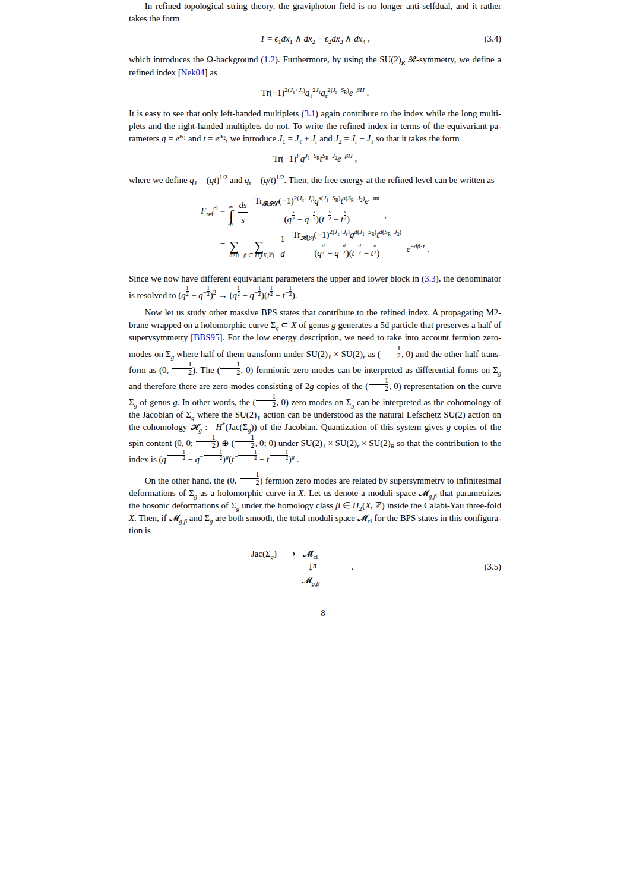In refined topological string theory, the graviphoton field is no longer anti-selfdual, and it rather takes the form
T = ϵ1dx1 ∧ dx2 − ϵ2dx3 ∧ dx4 , (3.4)
which introduces the Ω-background (1.2). Furthermore, by using the SU(2)R 𝓡-symmetry, we define a refined index [Nek04] as
Tr(−1)2(Jℓ+Jr)qℓ2Jℓqr2(Jr−SR)e−βH .
It is easy to see that only left-handed multiplets (3.1) again contribute to the index while the long multiplets and the right-handed multiplets do not. To write the refined index in terms of the equivariant parameters q = eiϵ1 and t = eiϵ2, we introduce J1 = Jℓ + Jr and J2 = Jr − Jℓ so that it takes the form
Tr(−1)FqJ1−SRtSR−J2e−βH ,
where we define qℓ = (qt)1/2 and qr = (q/t)1/2. Then, the free energy at the refined level can be written as
| F ref cl = | ∞ ∫ 0 ds s Tr 𝓑𝓟𝓢 (−1) 2( J ℓ + J r ) q s ( J 1 − S R ) t s ( S R − J 2 ) e − sm ( q s 2 − q − s 2 )( t − s 2 − t s 2 ) , |
| = | ∑ d >0 ∑ β ∈ H 2 ( X ,ℤ) 1 d Tr 𝓗( β ) (−1) 2( J ℓ + J r ) q d ( J 1 − S R ) t d ( S R − J 2 ) ( q d 2 − q − d 2 )( t − d 2 − t d 2 ) e − dβ · τ . |
Since we now have different equivariant parameters the upper and lower block in (3.3), the denominator is resolved to (q12 − q−12)2 → (q12 − q−12)(t12 − t−12).
Now let us study other massive BPS states that contribute to the refined index. A propagating M2-brane wrapped on a holomorphic curve Σg ⊂ X of genus g generates a 5d particle that preserves a half of superysymmetry [BBS95]. For the low energy description, we need to take into account fermion zero-modes on Σg where half of them transform under SU(2)ℓ × SU(2)r as (12, 0) and the other half transform as (0, 12). The (12, 0) fermionic zero modes can be interpreted as differential forms on Σg and therefore there are zero-modes consisting of 2g copies of the (12, 0) representation on the curve Σg of genus g. In other words, the (12, 0) zero modes on Σg can be interpreted as the cohomology of the Jacobian of Σg where the SU(2)ℓ action can be understood as the natural Lefschetz SU(2) action on the cohomology 𝓗g := H*(Jac(Σg)) of the Jacobian. Quantization of this system gives g copies of the spin content (0, 0; 12) ⊕ (12, 0; 0) under SU(2)ℓ × SU(2)r × SU(2)R so that the contribution to the index is (q12 − q−12)g(t−12 − t12)g .
On the other hand, the (0, 12) fermion zero modes are related by supersymmetry to infinitesimal deformations of Σg as a holomorphic curve in X. Let us denote a moduli space 𝓜g,β that parametrizes the bosonic deformations of Σg under the homology class β ∈ H2(X, ℤ) inside the Calabi-Yau three-fold X. Then, if 𝓜g,β and Σg are both smooth, the total moduli space 𝓜̂cl for the BPS states in this configuration is
| Jac(Σ g ) | ⟶ | 𝓜̂ cl | |
| | | ↓ π | . |
| | | 𝓜 g , β | |
(3.5)
– 8 –